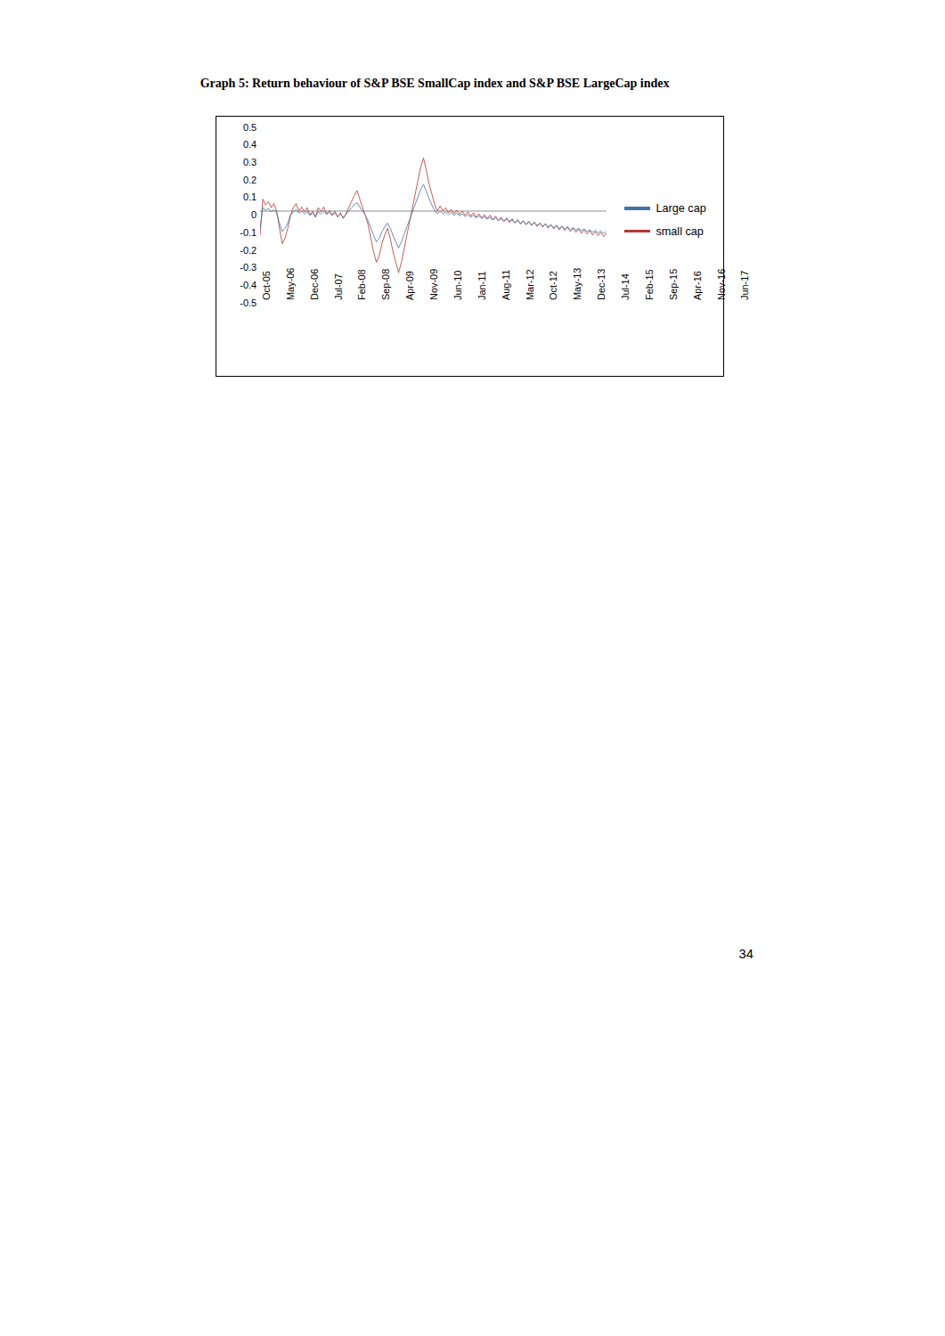Graph 5: Return behaviour of S&P BSE SmallCap index and S&P BSE LargeCap index
0.5 0.4 0.3 0.2 0.1 0 -0.1 -0.2 -0.3 -0.4 -0.5
Oct-05 May-06 Dec-06 Jul-07 Feb-08 Sep-08 Apr-09 Nov-09 Jun-10 Jan-11 Aug-11 Mar-12 Oct-12 May-13 Dec-13 Jul-14 Feb-15 Sep-15 Apr-16 Nov-16 Jun-17
Large cap
small cap
34